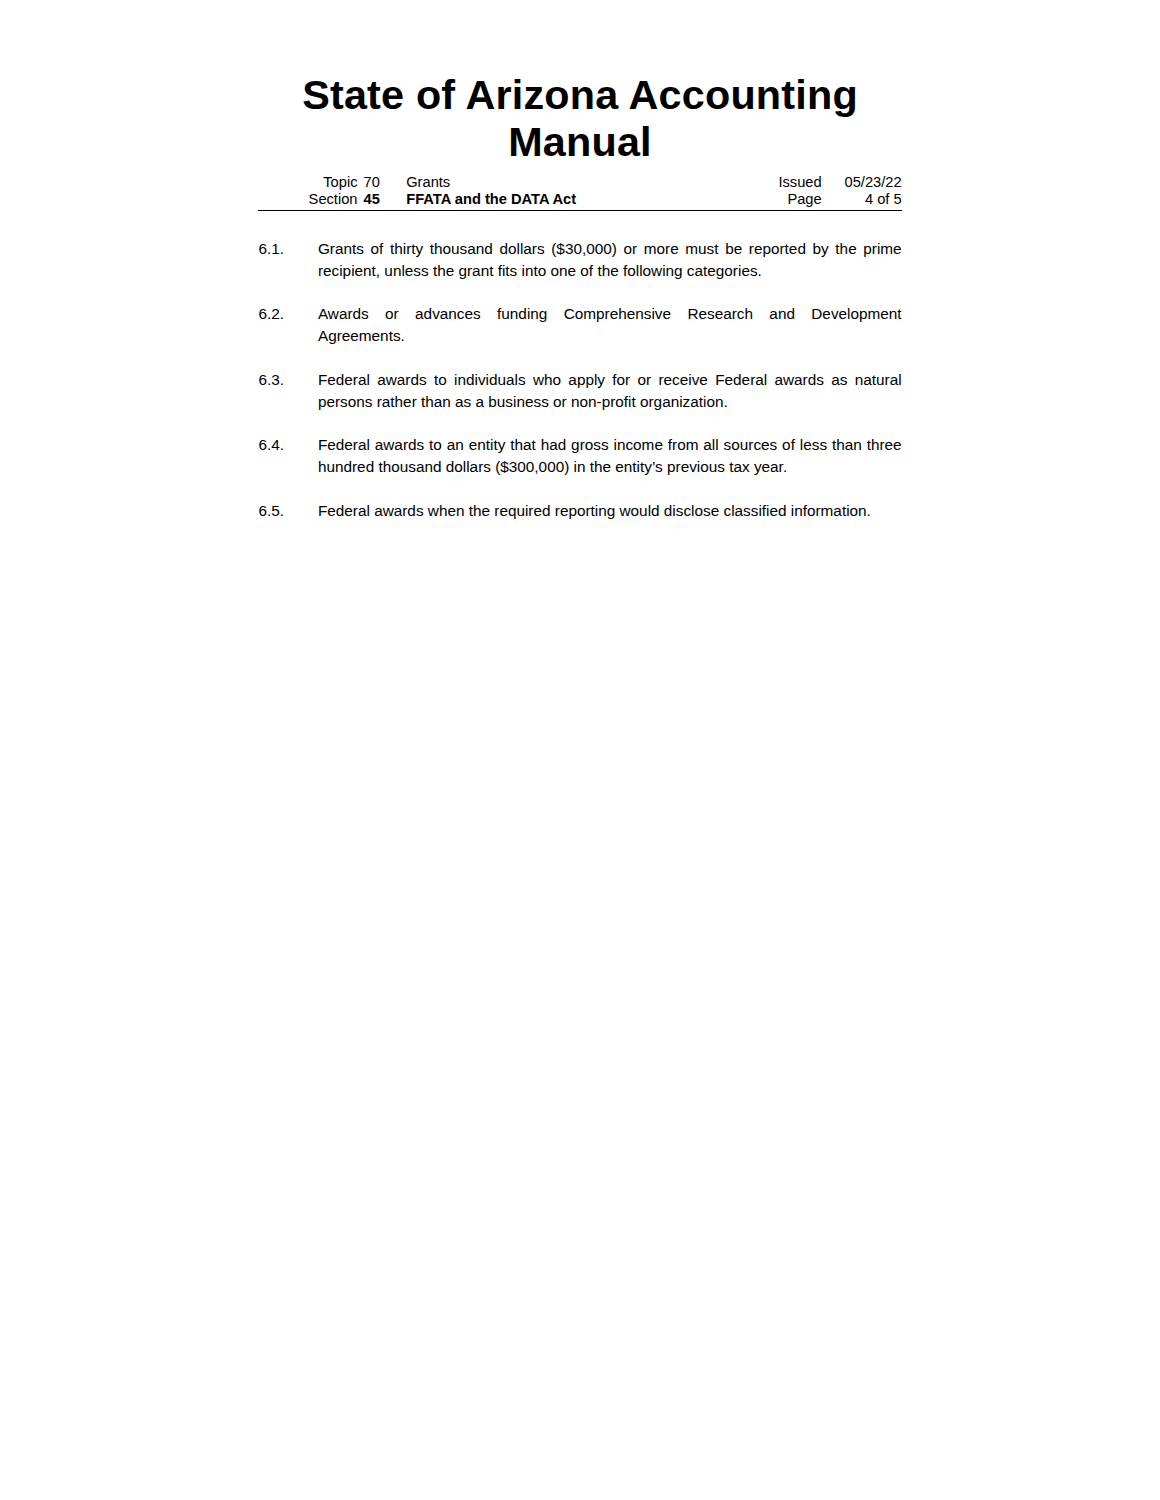State of Arizona Accounting Manual
| Topic | 70 | Grants | Issued | 05/23/22 |
| Section | 45 | FFATA and the DATA Act | Page | 4 of 5 |
6.1. Grants of thirty thousand dollars ($30,000) or more must be reported by the prime recipient, unless the grant fits into one of the following categories.
6.2. Awards or advances funding Comprehensive Research and Development Agreements.
6.3. Federal awards to individuals who apply for or receive Federal awards as natural persons rather than as a business or non-profit organization.
6.4. Federal awards to an entity that had gross income from all sources of less than three hundred thousand dollars ($300,000) in the entity’s previous tax year.
6.5. Federal awards when the required reporting would disclose classified information.